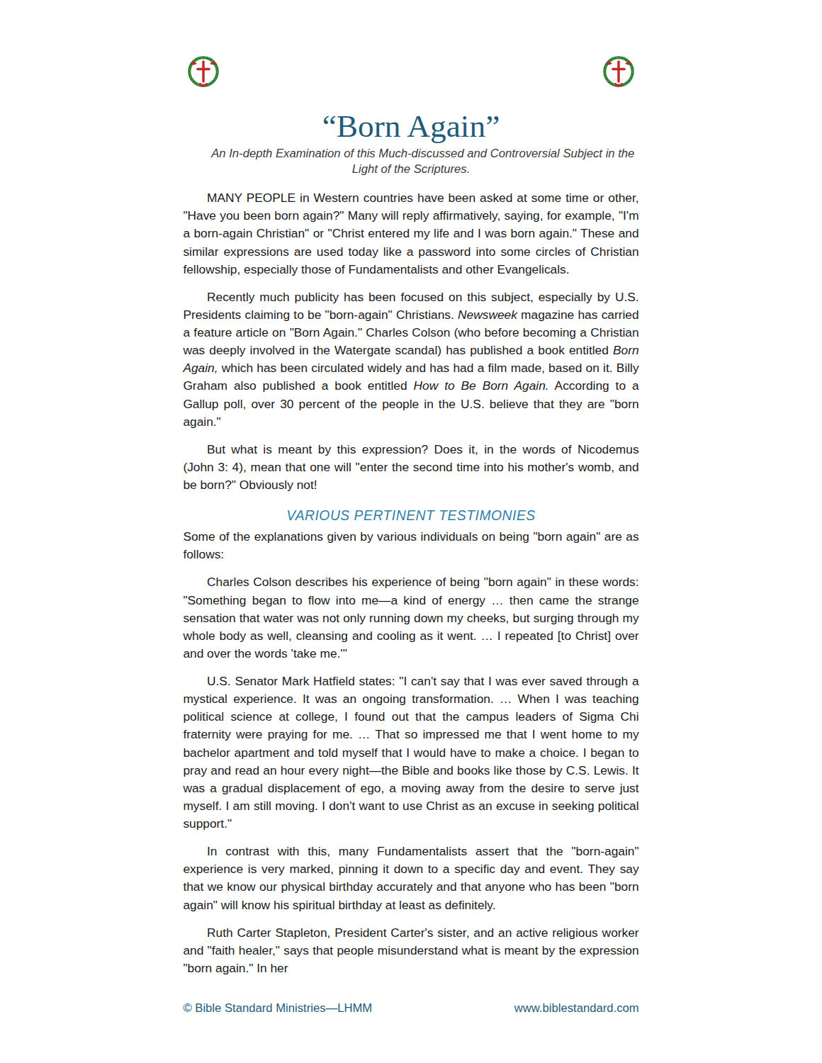“Born Again”
An In-depth Examination of this Much-discussed and Controversial Subject in the Light of the Scriptures.
MANY PEOPLE in Western countries have been asked at some time or other, "Have you been born again?" Many will reply affirmatively, saying, for example, "I'm a born-again Christian" or "Christ entered my life and I was born again." These and similar expressions are used today like a password into some circles of Christian fellowship, especially those of Fundamentalists and other Evangelicals.
Recently much publicity has been focused on this subject, especially by U.S. Presidents claiming to be "born-again" Christians. Newsweek magazine has carried a feature article on "Born Again." Charles Colson (who before becoming a Christian was deeply involved in the Watergate scandal) has published a book entitled Born Again, which has been circulated widely and has had a film made, based on it. Billy Graham also published a book entitled How to Be Born Again. According to a Gallup poll, over 30 percent of the people in the U.S. believe that they are "born again."
But what is meant by this expression? Does it, in the words of Nicodemus (John 3: 4), mean that one will "enter the second time into his mother's womb, and be born?" Obviously not!
VARIOUS PERTINENT TESTIMONIES
Some of the explanations given by various individuals on being "born again" are as follows:
Charles Colson describes his experience of being "born again" in these words: "Something began to flow into me—a kind of energy … then came the strange sensation that water was not only running down my cheeks, but surging through my whole body as well, cleansing and cooling as it went. … I repeated [to Christ] over and over the words 'take me.'"
U.S. Senator Mark Hatfield states: "I can't say that I was ever saved through a mystical experience. It was an ongoing transformation. … When I was teaching political science at college, I found out that the campus leaders of Sigma Chi fraternity were praying for me. … That so impressed me that I went home to my bachelor apartment and told myself that I would have to make a choice. I began to pray and read an hour every night—the Bible and books like those by C.S. Lewis. It was a gradual displacement of ego, a moving away from the desire to serve just myself. I am still moving. I don't want to use Christ as an excuse in seeking political support."
In contrast with this, many Fundamentalists assert that the "born-again" experience is very marked, pinning it down to a specific day and event. They say that we know our physical birthday accurately and that anyone who has been "born again" will know his spiritual birthday at least as definitely.
Ruth Carter Stapleton, President Carter's sister, and an active religious worker and "faith healer," says that people misunderstand what is meant by the expression "born again." In her
© Bible Standard Ministries—LHMM
www.biblestandard.com